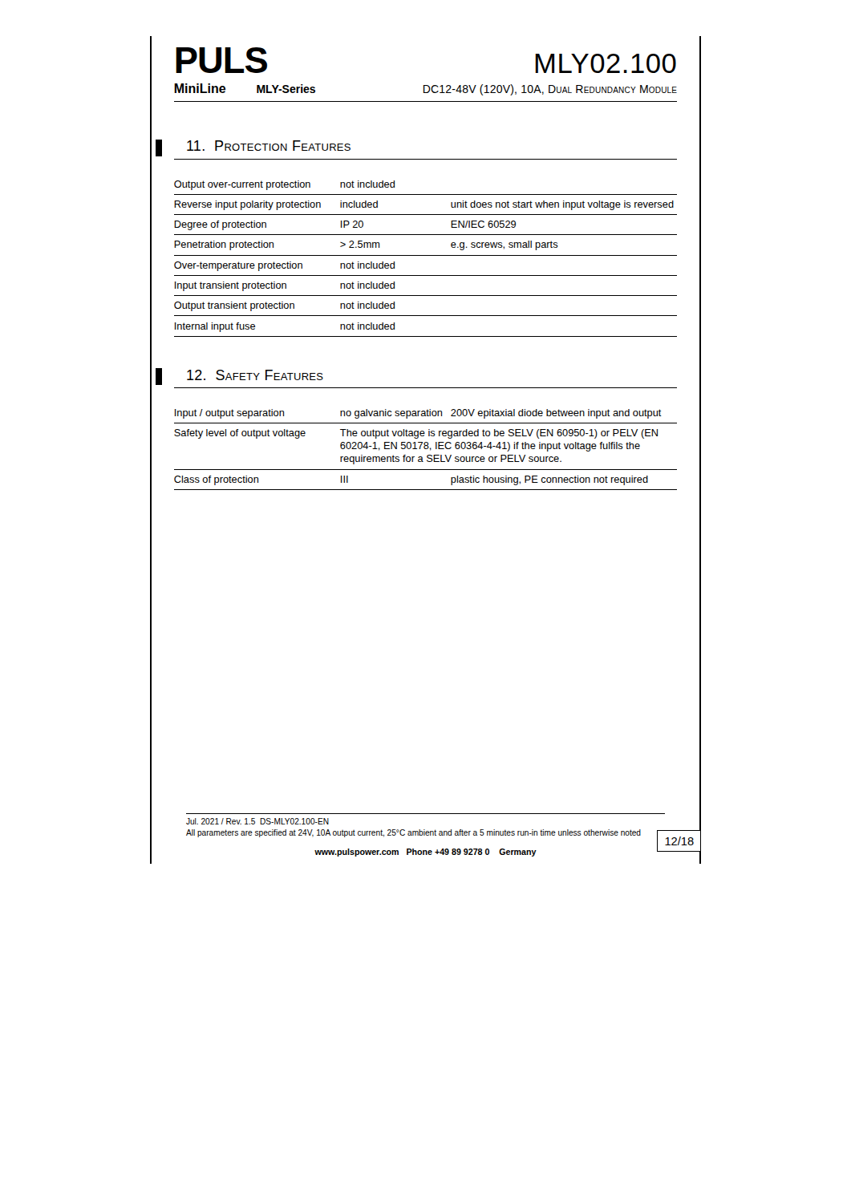PULS
MLY02.100
MiniLine MLY-Series DC12-48V (120V), 10A, Dual Redundancy Module
11. Protection Features
| Output over-current protection | not included | |
| Reverse input polarity protection | included | unit does not start when input voltage is reversed |
| Degree of protection | IP 20 | EN/IEC 60529 |
| Penetration protection | > 2.5mm | e.g. screws, small parts |
| Over-temperature protection | not included | |
| Input transient protection | not included | |
| Output transient protection | not included | |
| Internal input fuse | not included | |
12. Safety Features
| Input / output separation | no galvanic separation | 200V epitaxial diode between input and output |
| Safety level of output voltage | The output voltage is regarded to be SELV (EN 60950-1) or PELV (EN 60204-1, EN 50178, IEC 60364-4-41) if the input voltage fulfils the requirements for a SELV source or PELV source. |
| Class of protection | III | plastic housing, PE connection not required |
Jul. 2021 / Rev. 1.5 DS-MLY02.100-EN
All parameters are specified at 24V, 10A output current, 25°C ambient and after a 5 minutes run-in time unless otherwise noted
www.pulspower.com Phone +49 89 9278 0 Germany
12/18